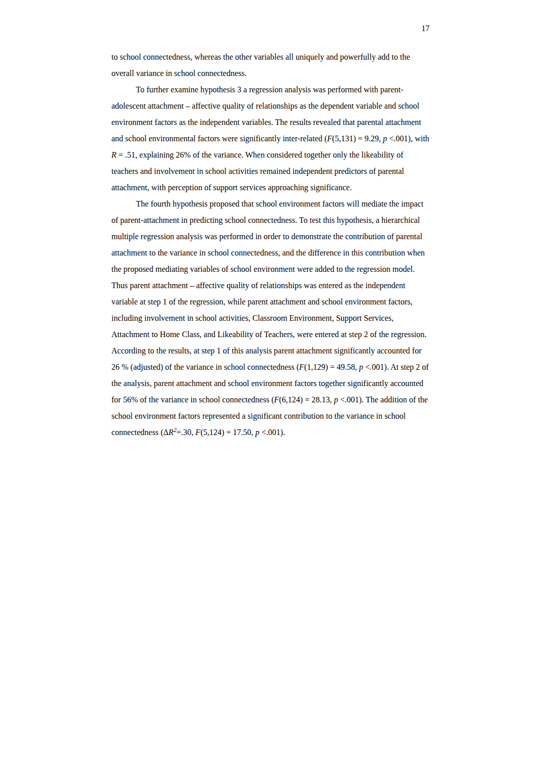17
to school connectedness, whereas the other variables all uniquely and powerfully add to the overall variance in school connectedness.
To further examine hypothesis 3 a regression analysis was performed with parent-adolescent attachment – affective quality of relationships as the dependent variable and school environment factors as the independent variables. The results revealed that parental attachment and school environmental factors were significantly inter-related (F(5,131) = 9.29, p <.001), with R = .51, explaining 26% of the variance. When considered together only the likeability of teachers and involvement in school activities remained independent predictors of parental attachment, with perception of support services approaching significance.
The fourth hypothesis proposed that school environment factors will mediate the impact of parent-attachment in predicting school connectedness. To test this hypothesis, a hierarchical multiple regression analysis was performed in order to demonstrate the contribution of parental attachment to the variance in school connectedness, and the difference in this contribution when the proposed mediating variables of school environment were added to the regression model. Thus parent attachment – affective quality of relationships was entered as the independent variable at step 1 of the regression, while parent attachment and school environment factors, including involvement in school activities, Classroom Environment, Support Services, Attachment to Home Class, and Likeability of Teachers, were entered at step 2 of the regression. According to the results, at step 1 of this analysis parent attachment significantly accounted for 26 % (adjusted) of the variance in school connectedness (F(1,129) = 49.58, p <.001). At step 2 of the analysis, parent attachment and school environment factors together significantly accounted for 56% of the variance in school connectedness (F(6,124) = 28.13, p <.001). The addition of the school environment factors represented a significant contribution to the variance in school connectedness (ΔR2=.30, F(5,124) = 17.50, p <.001).